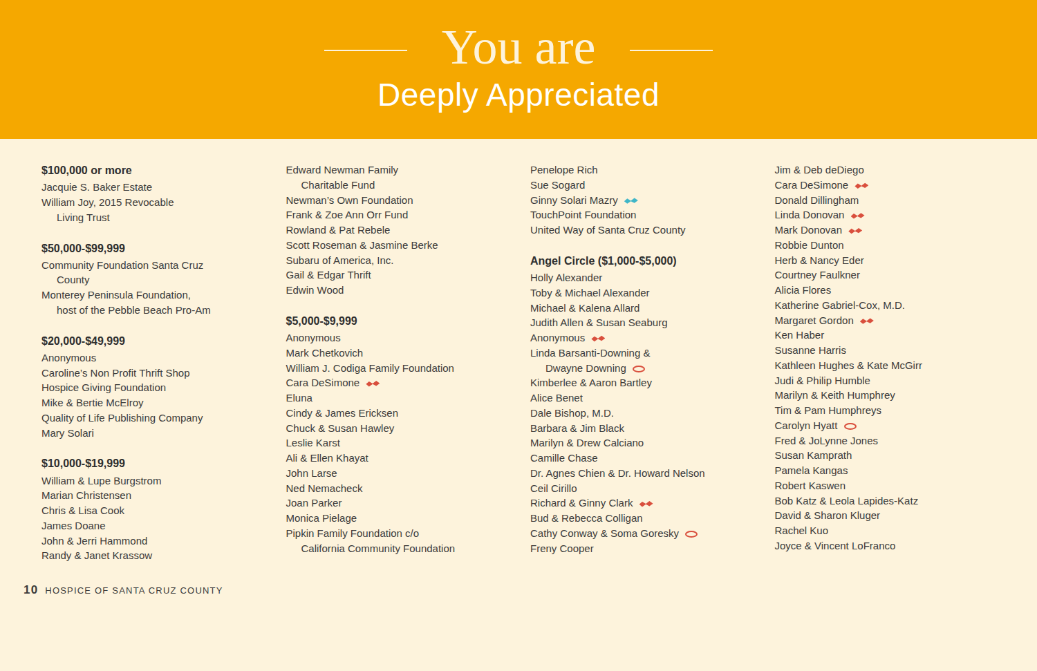You are
Deeply Appreciated
$100,000 or more
Jacquie S. Baker Estate
William Joy, 2015 Revocable
Living Trust
$50,000-$99,999
Community Foundation Santa Cruz
County
Monterey Peninsula Foundation,
host of the Pebble Beach Pro-Am
$20,000-$49,999
Anonymous
Caroline’s Non Profit Thrift Shop
Hospice Giving Foundation
Mike & Bertie McElroy
Quality of Life Publishing Company
Mary Solari
$10,000-$19,999
William & Lupe Burgstrom
Marian Christensen
Chris & Lisa Cook
James Doane
John & Jerri Hammond
Randy & Janet Krassow
Edward Newman Family
Charitable Fund
Newman’s Own Foundation
Frank & Zoe Ann Orr Fund
Rowland & Pat Rebele
Scott Roseman & Jasmine Berke
Subaru of America, Inc.
Gail & Edgar Thrift
Edwin Wood
$5,000-$9,999
Anonymous
Mark Chetkovich
William J. Codiga Family Foundation
Cara DeSimone
Eluna
Cindy & James Ericksen
Chuck & Susan Hawley
Leslie Karst
Ali & Ellen Khayat
John Larse
Ned Nemacheck
Joan Parker
Monica Pielage
Pipkin Family Foundation c/o
California Community Foundation
Penelope Rich
Sue Sogard
Ginny Solari Mazry
TouchPoint Foundation
United Way of Santa Cruz County
Angel Circle ($1,000-$5,000)
Holly Alexander
Toby & Michael Alexander
Michael & Kalena Allard
Judith Allen & Susan Seaburg
Anonymous
Linda Barsanti-Downing &
Dwayne Downing
Kimberlee & Aaron Bartley
Alice Benet
Dale Bishop, M.D.
Barbara & Jim Black
Marilyn & Drew Calciano
Camille Chase
Dr. Agnes Chien & Dr. Howard Nelson
Ceil Cirillo
Richard & Ginny Clark
Bud & Rebecca Colligan
Cathy Conway & Soma Goresky
Freny Cooper
Jim & Deb deDiego
Cara DeSimone
Donald Dillingham
Linda Donovan
Mark Donovan
Robbie Dunton
Herb & Nancy Eder
Courtney Faulkner
Alicia Flores
Katherine Gabriel-Cox, M.D.
Margaret Gordon
Ken Haber
Susanne Harris
Kathleen Hughes & Kate McGirr
Judi & Philip Humble
Marilyn & Keith Humphrey
Tim & Pam Humphreys
Carolyn Hyatt
Fred & JoLynne Jones
Susan Kamprath
Pamela Kangas
Robert Kaswen
Bob Katz & Leola Lapides-Katz
David & Sharon Kluger
Rachel Kuo
Joyce & Vincent LoFranco
10 HOSPICE OF SANTA CRUZ COUNTY